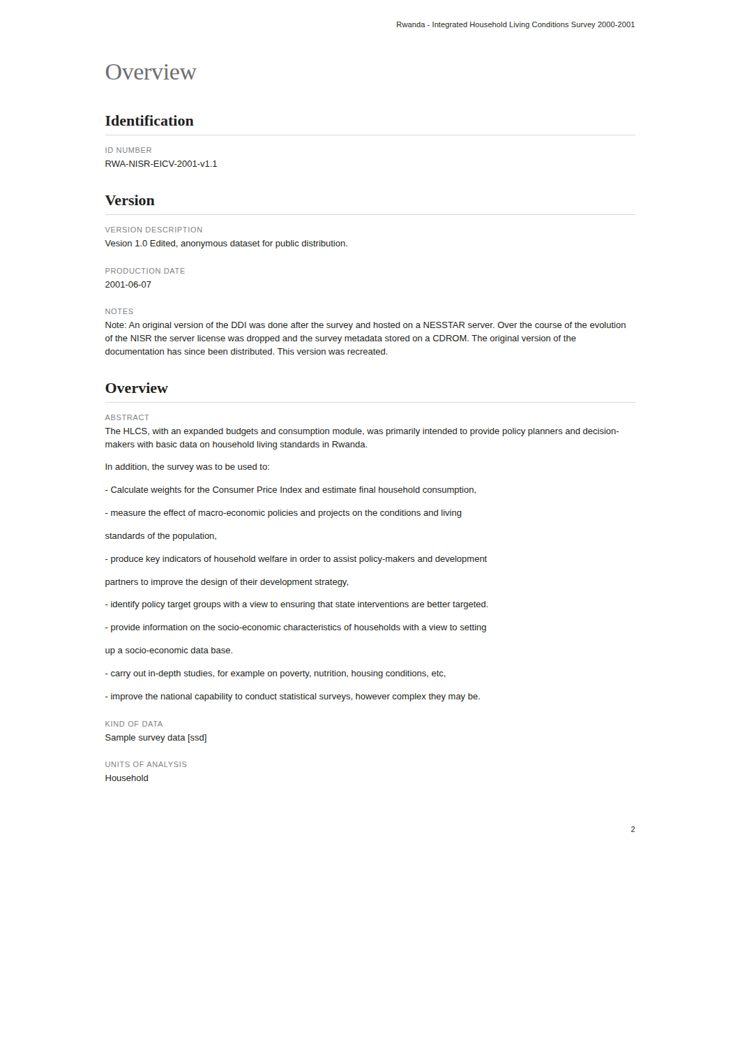Rwanda - Integrated Household Living Conditions Survey 2000-2001
Overview
Identification
ID NUMBER
RWA-NISR-EICV-2001-v1.1
Version
VERSION DESCRIPTION
Vesion 1.0 Edited, anonymous dataset for public distribution.
PRODUCTION DATE
2001-06-07
NOTES
Note: An original version of the DDI was done after the survey and hosted on a NESSTAR server. Over the course of the evolution of the NISR the server license was dropped and the survey metadata stored on a CDROM. The original version of the documentation has since been distributed. This version was recreated.
Overview
ABSTRACT
The HLCS, with an expanded budgets and consumption module, was primarily intended to provide policy planners and decision-makers with basic data on household living standards in Rwanda.
In addition, the survey was to be used to:
- Calculate weights for the Consumer Price Index and estimate final household consumption,
- measure the effect of macro-economic policies and projects on the conditions and living
standards of the population,
- produce key indicators of household welfare in order to assist policy-makers and development
partners to improve the design of their development strategy,
- identify policy target groups with a view to ensuring that state interventions are better targeted.
- provide information on the socio-economic characteristics of households with a view to setting
up a socio-economic data base.
- carry out in-depth studies, for example on poverty, nutrition, housing conditions, etc,
- improve the national capability to conduct statistical surveys, however complex they may be.
KIND OF DATA
Sample survey data [ssd]
UNITS OF ANALYSIS
Household
2